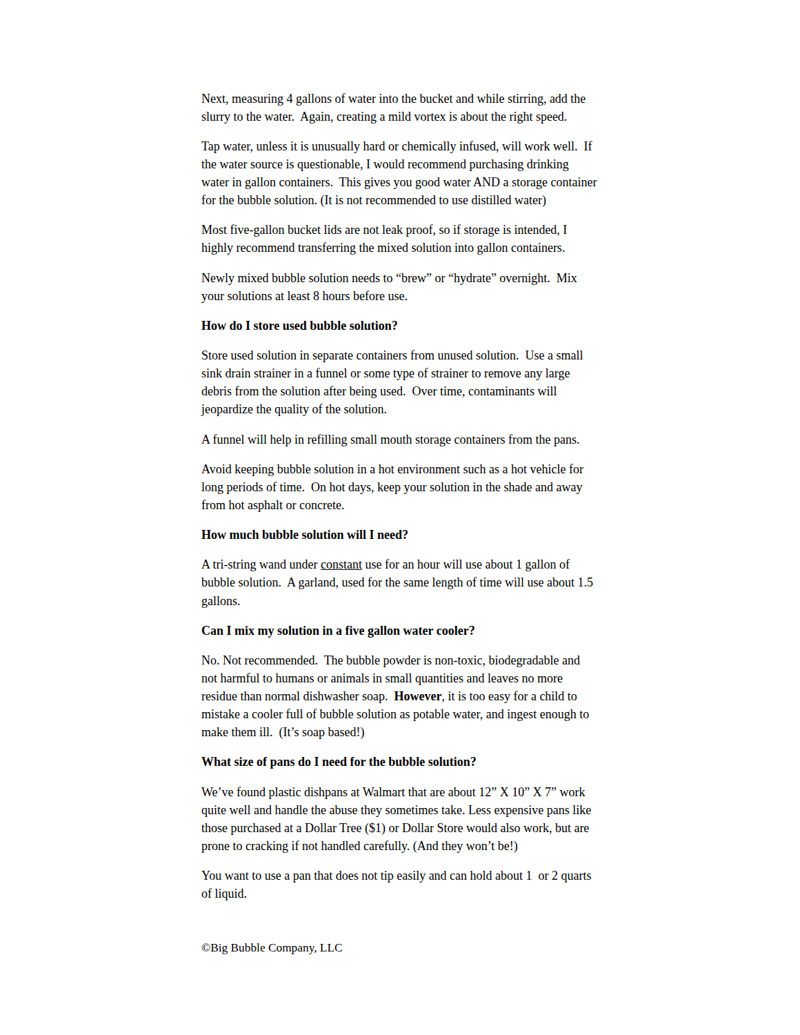Next, measuring 4 gallons of water into the bucket and while stirring, add the slurry to the water. Again, creating a mild vortex is about the right speed.
Tap water, unless it is unusually hard or chemically infused, will work well. If the water source is questionable, I would recommend purchasing drinking water in gallon containers. This gives you good water AND a storage container for the bubble solution. (It is not recommended to use distilled water)
Most five-gallon bucket lids are not leak proof, so if storage is intended, I highly recommend transferring the mixed solution into gallon containers.
Newly mixed bubble solution needs to “brew” or “hydrate” overnight. Mix your solutions at least 8 hours before use.
How do I store used bubble solution?
Store used solution in separate containers from unused solution. Use a small sink drain strainer in a funnel or some type of strainer to remove any large debris from the solution after being used. Over time, contaminants will jeopardize the quality of the solution.
A funnel will help in refilling small mouth storage containers from the pans.
Avoid keeping bubble solution in a hot environment such as a hot vehicle for long periods of time. On hot days, keep your solution in the shade and away from hot asphalt or concrete.
How much bubble solution will I need?
A tri-string wand under constant use for an hour will use about 1 gallon of bubble solution. A garland, used for the same length of time will use about 1.5 gallons.
Can I mix my solution in a five gallon water cooler?
No. Not recommended. The bubble powder is non-toxic, biodegradable and not harmful to humans or animals in small quantities and leaves no more residue than normal dishwasher soap. However, it is too easy for a child to mistake a cooler full of bubble solution as potable water, and ingest enough to make them ill. (It’s soap based!)
What size of pans do I need for the bubble solution?
We’ve found plastic dishpans at Walmart that are about 12” X 10” X 7” work quite well and handle the abuse they sometimes take. Less expensive pans like those purchased at a Dollar Tree ($1) or Dollar Store would also work, but are prone to cracking if not handled carefully. (And they won’t be!)
You want to use a pan that does not tip easily and can hold about 1 or 2 quarts of liquid.
©Big Bubble Company, LLC